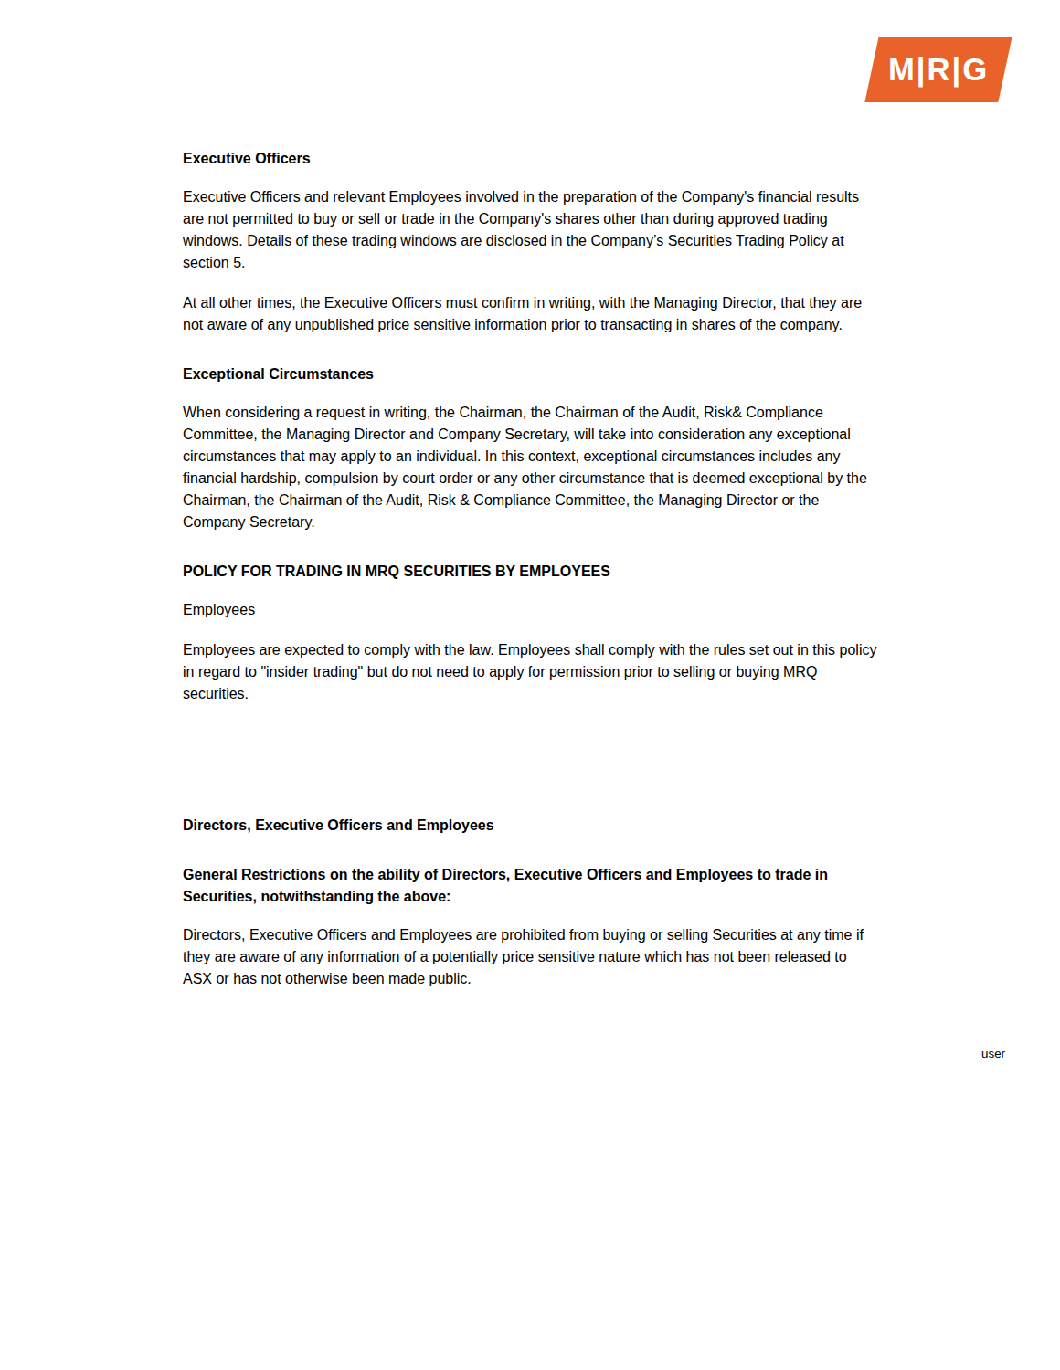M|R|G
Executive Officers
Executive Officers and relevant Employees involved in the preparation of the Company's financial results are not permitted to buy or sell or trade in the Company's shares other than during approved trading windows. Details of these trading windows are disclosed in the Company’s Securities Trading Policy at section 5.
At all other times, the Executive Officers must confirm in writing, with the Managing Director, that they are not aware of any unpublished price sensitive information prior to transacting in shares of the company.
Exceptional Circumstances
When considering a request in writing, the Chairman, the Chairman of the Audit, Risk& Compliance Committee, the Managing Director and Company Secretary, will take into consideration any exceptional circumstances that may apply to an individual. In this context, exceptional circumstances includes any financial hardship, compulsion by court order or any other circumstance that is deemed exceptional by the Chairman, the Chairman of the Audit, Risk & Compliance Committee, the Managing Director or the Company Secretary.
POLICY FOR TRADING IN MRQ SECURITIES BY EMPLOYEES
Employees
Employees are expected to comply with the law. Employees shall comply with the rules set out in this policy in regard to "insider trading" but do not need to apply for permission prior to selling or buying MRQ securities.
Directors, Executive Officers and Employees
General Restrictions on the ability of Directors, Executive Officers and Employees to trade in Securities, notwithstanding the above:
Directors, Executive Officers and Employees are prohibited from buying or selling Securities at any time if they are aware of any information of a potentially price sensitive nature which has not been released to ASX or has not otherwise been made public.
user